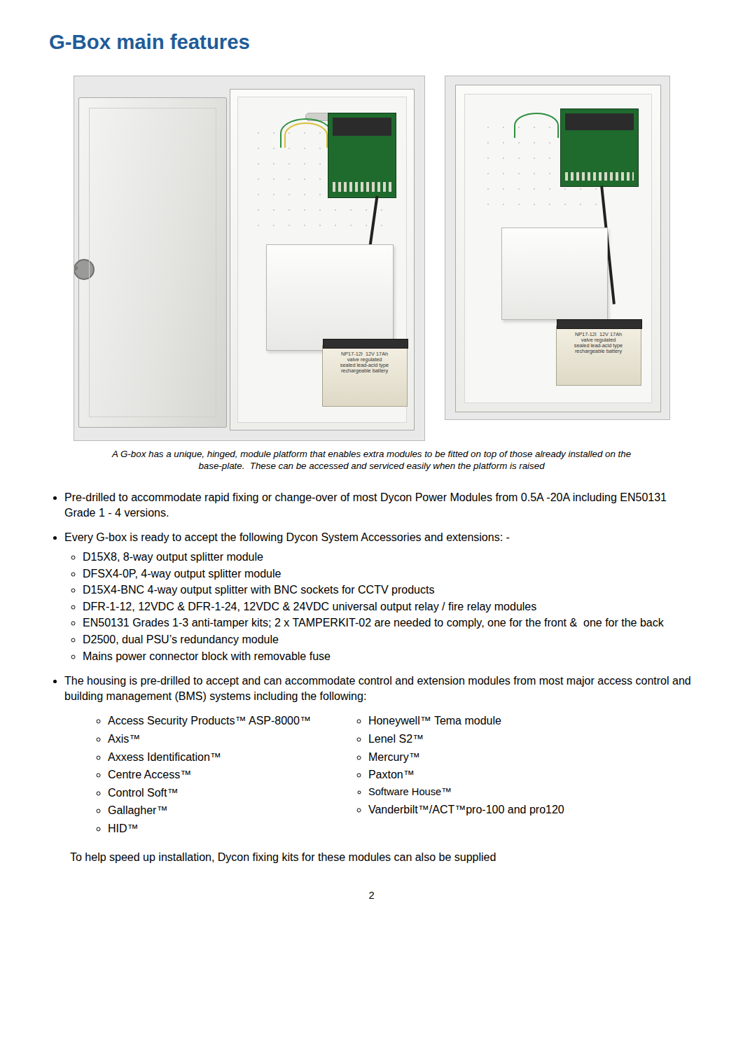G-Box main features
NP17-12I 12V 17Ah
valve regulated
sealed lead-acid type
rechargeable battery
NP17-12I 12V 17Ah
valve regulated
sealed lead-acid type
rechargeable battery
A G-box has a unique, hinged, module platform that enables extra modules to be fitted on top of those already installed on the base-plate. These can be accessed and serviced easily when the platform is raised
Pre-drilled to accommodate rapid fixing or change-over of most Dycon Power Modules from 0.5A -20A including EN50131 Grade 1 - 4 versions.
Every G-box is ready to accept the following Dycon System Accessories and extensions: -
D15X8, 8-way output splitter module
DFSX4-0P, 4-way output splitter module
D15X4-BNC 4-way output splitter with BNC sockets for CCTV products
DFR-1-12, 12VDC & DFR-1-24, 12VDC & 24VDC universal output relay / fire relay modules
EN50131 Grades 1-3 anti-tamper kits; 2 x TAMPERKIT-02 are needed to comply, one for the front & one for the back
D2500, dual PSU’s redundancy module
Mains power connector block with removable fuse
The housing is pre-drilled to accept and can accommodate control and extension modules from most major access control and building management (BMS) systems including the following:
Access Security Products™ ASP-8000™
Axis™
Axxess Identification™
Centre Access™
Control Soft™
Gallagher™
HID™
Honeywell™ Tema module
Lenel S2™
Mercury™
Paxton™
Software House™
Vanderbilt™/ACT™pro-100 and pro120
To help speed up installation, Dycon fixing kits for these modules can also be supplied
2